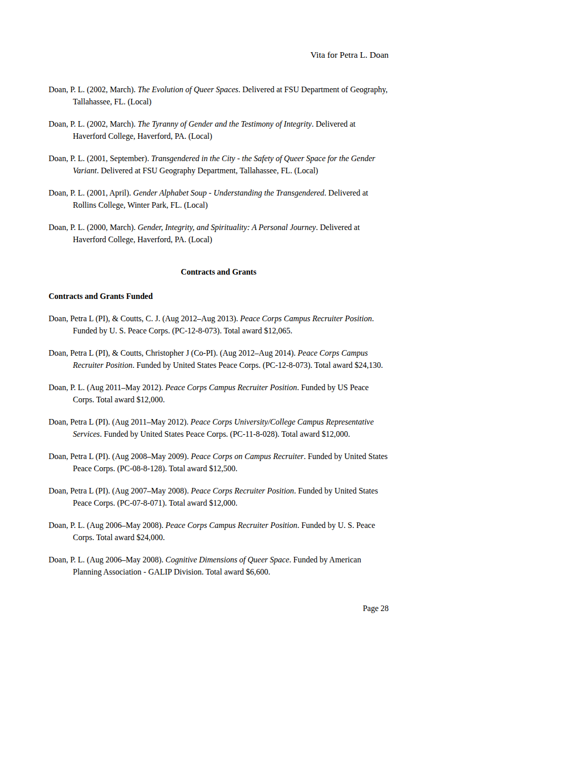Vita for Petra L. Doan
Doan, P. L. (2002, March). The Evolution of Queer Spaces. Delivered at FSU Department of Geography, Tallahassee, FL. (Local)
Doan, P. L. (2002, March). The Tyranny of Gender and the Testimony of Integrity. Delivered at Haverford College, Haverford, PA. (Local)
Doan, P. L. (2001, September). Transgendered in the City - the Safety of Queer Space for the Gender Variant. Delivered at FSU Geography Department, Tallahassee, FL. (Local)
Doan, P. L. (2001, April). Gender Alphabet Soup - Understanding the Transgendered. Delivered at Rollins College, Winter Park, FL. (Local)
Doan, P. L. (2000, March). Gender, Integrity, and Spirituality: A Personal Journey. Delivered at Haverford College, Haverford, PA. (Local)
Contracts and Grants
Contracts and Grants Funded
Doan, Petra L (PI), & Coutts, C. J. (Aug 2012–Aug 2013). Peace Corps Campus Recruiter Position. Funded by U. S. Peace Corps. (PC-12-8-073). Total award $12,065.
Doan, Petra L (PI), & Coutts, Christopher J (Co-PI). (Aug 2012–Aug 2014). Peace Corps Campus Recruiter Position. Funded by United States Peace Corps. (PC-12-8-073). Total award $24,130.
Doan, P. L. (Aug 2011–May 2012). Peace Corps Campus Recruiter Position. Funded by US Peace Corps. Total award $12,000.
Doan, Petra L (PI). (Aug 2011–May 2012). Peace Corps University/College Campus Representative Services. Funded by United States Peace Corps. (PC-11-8-028). Total award $12,000.
Doan, Petra L (PI). (Aug 2008–May 2009). Peace Corps on Campus Recruiter. Funded by United States Peace Corps. (PC-08-8-128). Total award $12,500.
Doan, Petra L (PI). (Aug 2007–May 2008). Peace Corps Recruiter Position. Funded by United States Peace Corps. (PC-07-8-071). Total award $12,000.
Doan, P. L. (Aug 2006–May 2008). Peace Corps Campus Recruiter Position. Funded by U. S. Peace Corps. Total award $24,000.
Doan, P. L. (Aug 2006–May 2008). Cognitive Dimensions of Queer Space. Funded by American Planning Association - GALIP Division. Total award $6,600.
Page 28